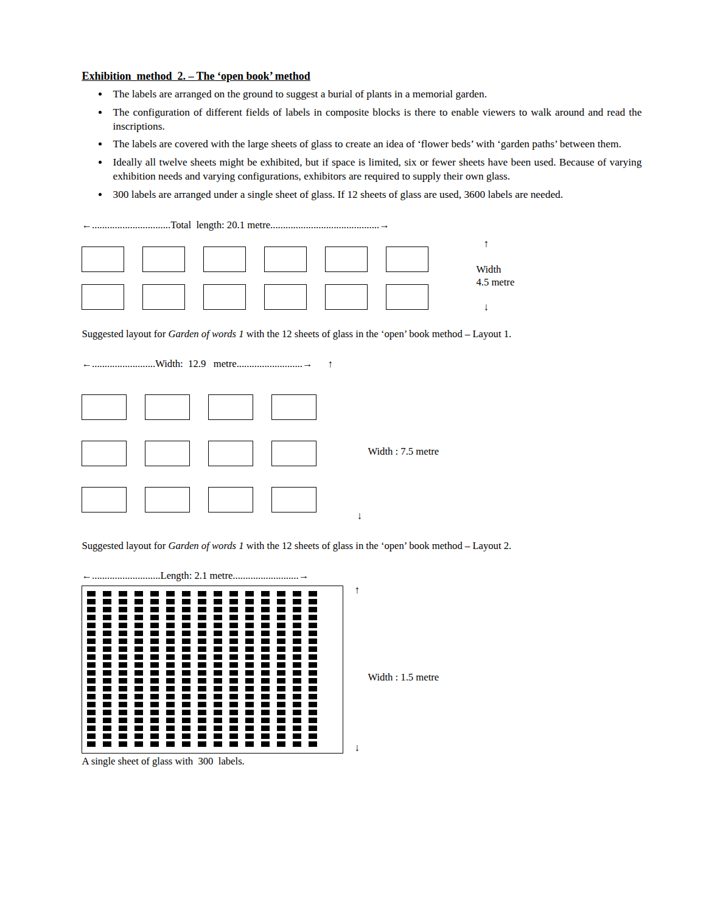Exhibition method 2. – The ‘open book’ method
The labels are arranged on the ground to suggest a burial of plants in a memorial garden.
The configuration of different fields of labels in composite blocks is there to enable viewers to walk around and read the inscriptions.
The labels are covered with the large sheets of glass to create an idea of ‘flower beds’ with ‘garden paths’ between them.
Ideally all twelve sheets might be exhibited, but if space is limited, six or fewer sheets have been used. Because of varying exhibition needs and varying configurations, exhibitors are required to supply their own glass.
300 labels are arranged under a single sheet of glass. If 12 sheets of glass are used, 3600 labels are needed.
←...............................Total length: 20.1 metre...........................................→
↑
Width
4.5 metre
↓
Suggested layout for Garden of words 1 with the 12 sheets of glass in the ‘open’ book method – Layout 1.
←.........................Width: 12.9 metre..........................→ ↑
Width : 7.5 metre
↓
Suggested layout for Garden of words 1 with the 12 sheets of glass in the ‘open’ book method – Layout 2.
←...........................Length: 2.1 metre..........................→
↑
Width : 1.5 metre
↓
A single sheet of glass with 300 labels.